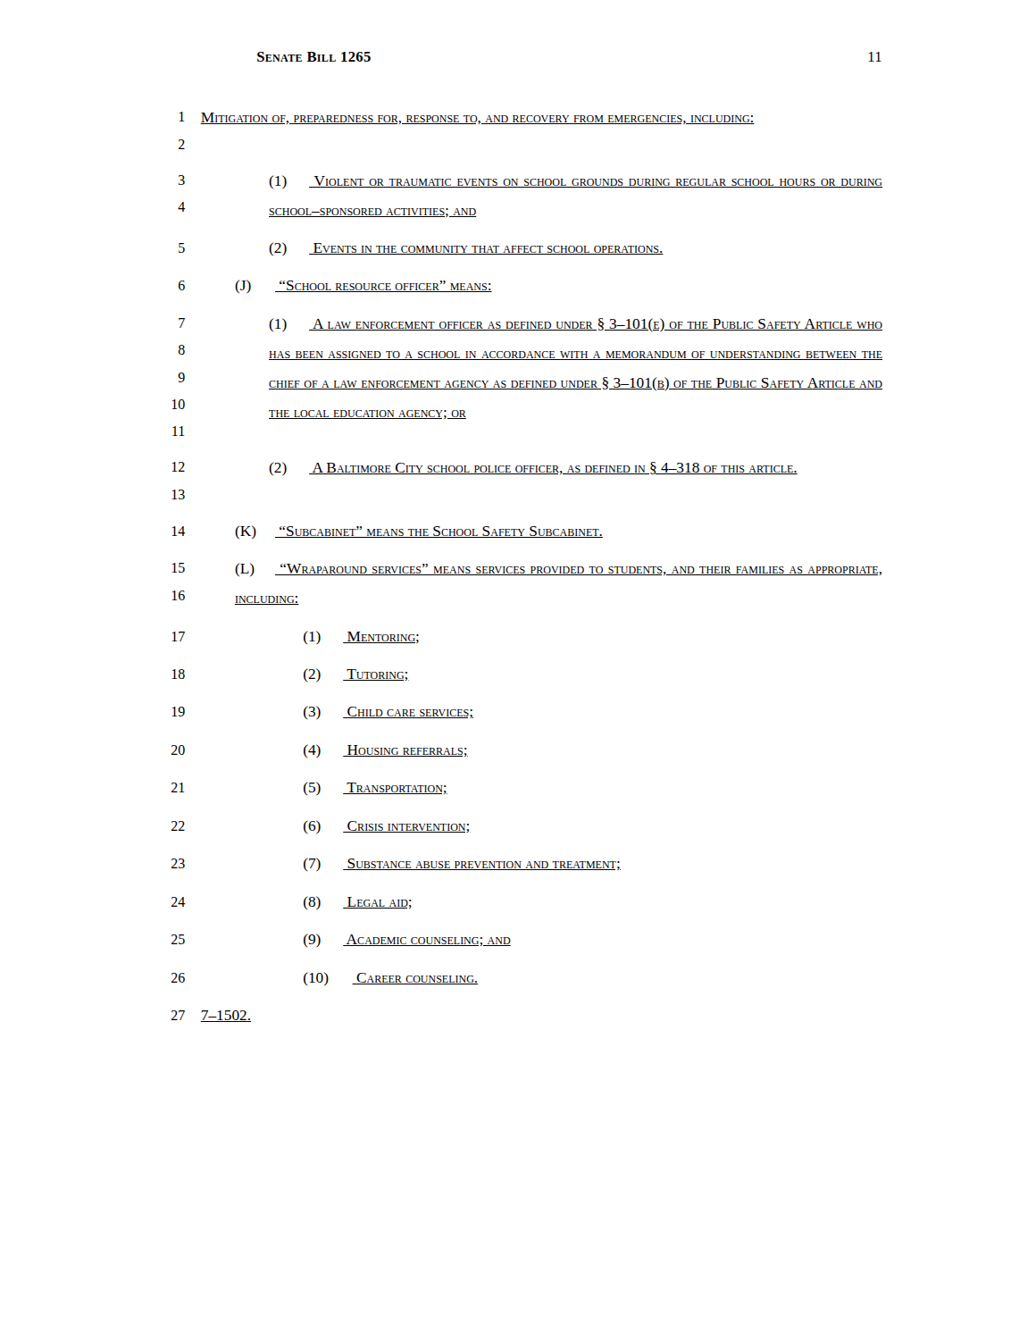Senate Bill 1265 11
1
2
Mitigation of, preparedness for, response to, and recovery from emergencies, including:
3
4
(1) Violent or traumatic events on school grounds during regular school hours or during school–sponsored activities; and
5
(2) Events in the community that affect school operations.
6
(J) “School resource officer” means:
7
8
9
10
11
(1) A law enforcement officer as defined under § 3–101(e) of the Public Safety Article who has been assigned to a school in accordance with a memorandum of understanding between the chief of a law enforcement agency as defined under § 3–101(b) of the Public Safety Article and the local education agency; or
12
13
(2) A Baltimore City school police officer, as defined in § 4–318 of this article.
14
(K) “Subcabinet” means the School Safety Subcabinet.
15
16
(L) “Wraparound services” means services provided to students, and their families as appropriate, including:
17
(1) Mentoring;
18
(2) Tutoring;
19
(3) Child care services;
20
(4) Housing referrals;
21
(5) Transportation;
22
(6) Crisis intervention;
23
(7) Substance abuse prevention and treatment;
24
(8) Legal aid;
25
(9) Academic counseling; and
26
(10) Career counseling.
27
7–1502.